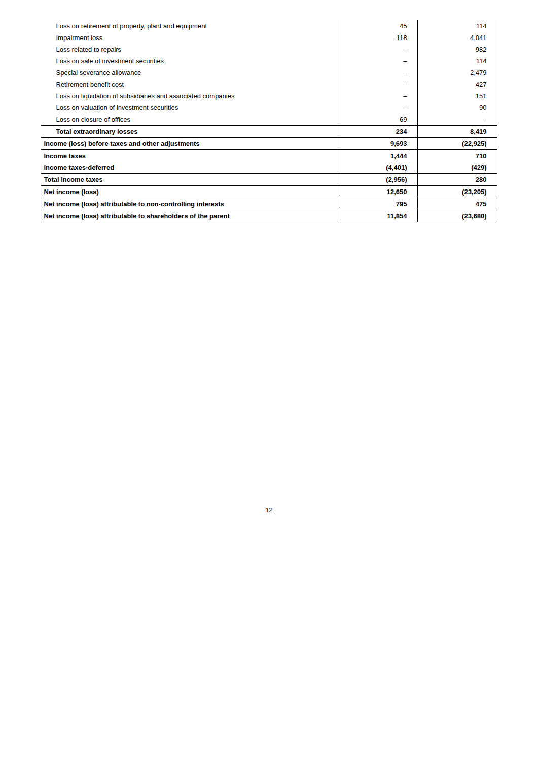| Loss on retirement of property, plant and equipment | 45 | 114 |
| Impairment loss | 118 | 4,041 |
| Loss related to repairs | – | 982 |
| Loss on sale of investment securities | – | 114 |
| Special severance allowance | – | 2,479 |
| Retirement benefit cost | – | 427 |
| Loss on liquidation of subsidiaries and associated companies | – | 151 |
| Loss on valuation of investment securities | – | 90 |
| Loss on closure of offices | 69 | – |
| Total extraordinary losses | 234 | 8,419 |
| Income (loss) before taxes and other adjustments | 9,693 | (22,925) |
| Income taxes | 1,444 | 710 |
| Income taxes-deferred | (4,401) | (429) |
| Total income taxes | (2,956) | 280 |
| Net income (loss) | 12,650 | (23,205) |
| Net income (loss) attributable to non-controlling interests | 795 | 475 |
| Net income (loss) attributable to shareholders of the parent | 11,854 | (23,680) |
12